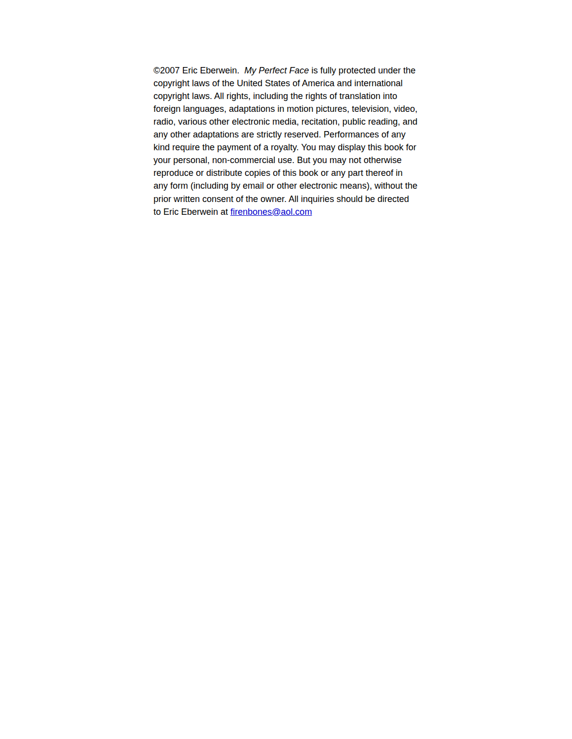©2007 Eric Eberwein. My Perfect Face is fully protected under the copyright laws of the United States of America and international copyright laws. All rights, including the rights of translation into foreign languages, adaptations in motion pictures, television, video, radio, various other electronic media, recitation, public reading, and any other adaptations are strictly reserved. Performances of any kind require the payment of a royalty. You may display this book for your personal, non-commercial use. But you may not otherwise reproduce or distribute copies of this book or any part thereof in any form (including by email or other electronic means), without the prior written consent of the owner. All inquiries should be directed to Eric Eberwein at firenbones@aol.com